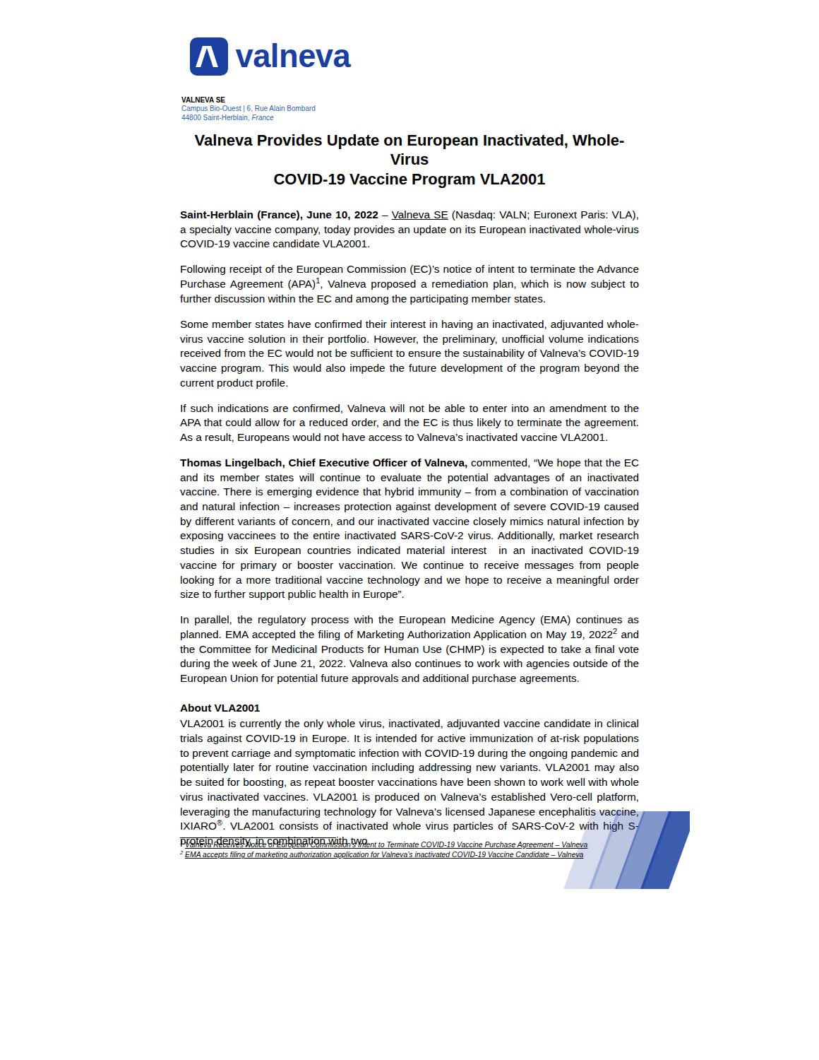valneva
VALNEVA SE
Campus Bio-Ouest | 6, Rue Alain Bombard
44800 Saint-Herblain, France
Valneva Provides Update on European Inactivated, Whole-Virus
COVID-19 Vaccine Program VLA2001
Saint-Herblain (France), June 10, 2022 – Valneva SE (Nasdaq: VALN; Euronext Paris: VLA), a specialty vaccine company, today provides an update on its European inactivated whole-virus COVID-19 vaccine candidate VLA2001.
Following receipt of the European Commission (EC)’s notice of intent to terminate the Advance Purchase Agreement (APA)1, Valneva proposed a remediation plan, which is now subject to further discussion within the EC and among the participating member states.
Some member states have confirmed their interest in having an inactivated, adjuvanted whole-virus vaccine solution in their portfolio. However, the preliminary, unofficial volume indications received from the EC would not be sufficient to ensure the sustainability of Valneva’s COVID-19 vaccine program. This would also impede the future development of the program beyond the current product profile.
If such indications are confirmed, Valneva will not be able to enter into an amendment to the APA that could allow for a reduced order, and the EC is thus likely to terminate the agreement. As a result, Europeans would not have access to Valneva’s inactivated vaccine VLA2001.
Thomas Lingelbach, Chief Executive Officer of Valneva, commented, “We hope that the EC and its member states will continue to evaluate the potential advantages of an inactivated vaccine. There is emerging evidence that hybrid immunity – from a combination of vaccination and natural infection – increases protection against development of severe COVID-19 caused by different variants of concern, and our inactivated vaccine closely mimics natural infection by exposing vaccinees to the entire inactivated SARS-CoV-2 virus. Additionally, market research studies in six European countries indicated material interest in an inactivated COVID-19 vaccine for primary or booster vaccination. We continue to receive messages from people looking for a more traditional vaccine technology and we hope to receive a meaningful order size to further support public health in Europe”.
In parallel, the regulatory process with the European Medicine Agency (EMA) continues as planned. EMA accepted the filing of Marketing Authorization Application on May 19, 20222 and the Committee for Medicinal Products for Human Use (CHMP) is expected to take a final vote during the week of June 21, 2022. Valneva also continues to work with agencies outside of the European Union for potential future approvals and additional purchase agreements.
About VLA2001
VLA2001 is currently the only whole virus, inactivated, adjuvanted vaccine candidate in clinical trials against COVID-19 in Europe. It is intended for active immunization of at-risk populations to prevent carriage and symptomatic infection with COVID-19 during the ongoing pandemic and potentially later for routine vaccination including addressing new variants. VLA2001 may also be suited for boosting, as repeat booster vaccinations have been shown to work well with whole virus inactivated vaccines. VLA2001 is produced on Valneva’s established Vero-cell platform, leveraging the manufacturing technology for Valneva’s licensed Japanese encephalitis vaccine, IXIARO®. VLA2001 consists of inactivated whole virus particles of SARS-CoV-2 with high S-protein density, in combination with two
1 Valneva Receives Notice of European Commission’s Intent to Terminate COVID-19 Vaccine Purchase Agreement – Valneva
2 EMA accepts filing of marketing authorization application for Valneva’s inactivated COVID-19 Vaccine Candidate – Valneva